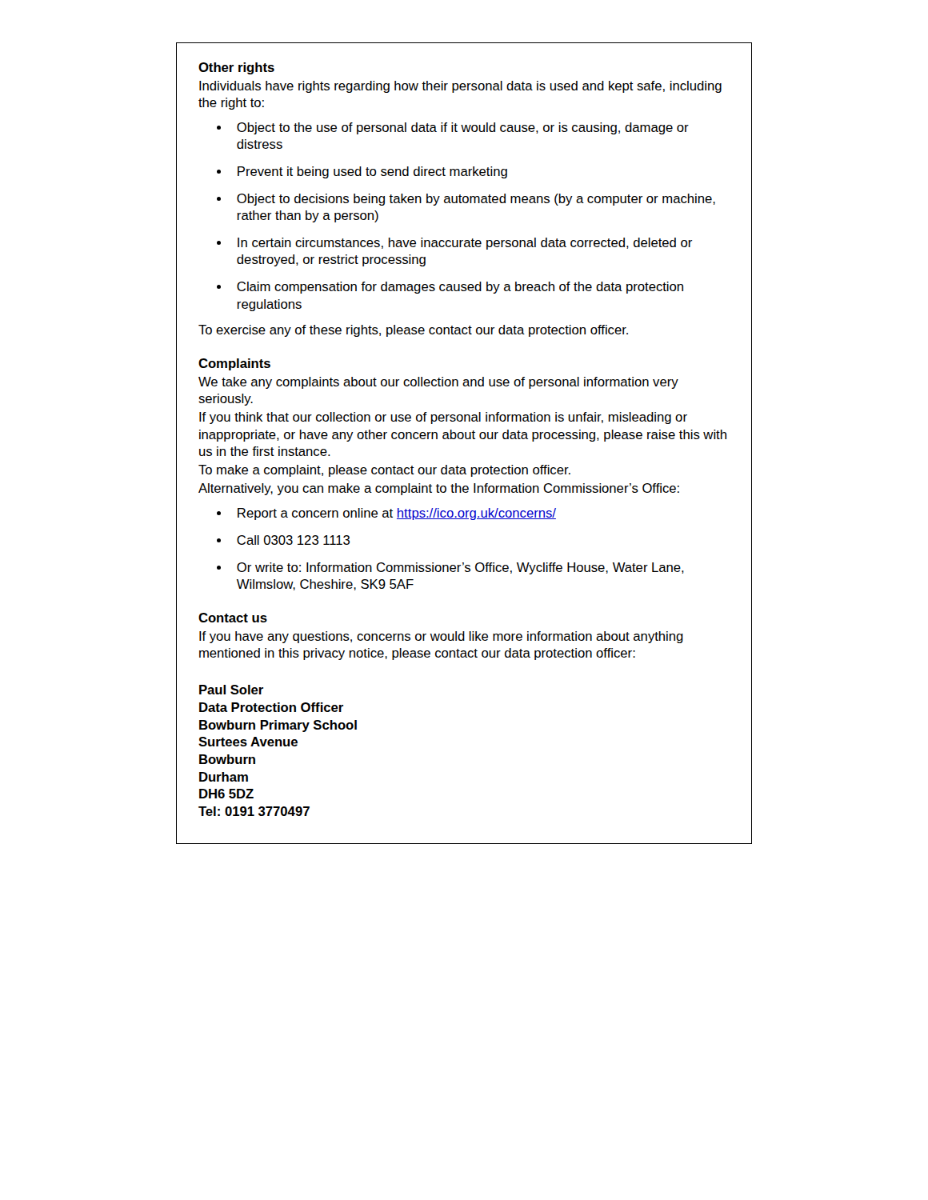Other rights
Individuals have rights regarding how their personal data is used and kept safe, including the right to:
Object to the use of personal data if it would cause, or is causing, damage or distress
Prevent it being used to send direct marketing
Object to decisions being taken by automated means (by a computer or machine, rather than by a person)
In certain circumstances, have inaccurate personal data corrected, deleted or destroyed, or restrict processing
Claim compensation for damages caused by a breach of the data protection regulations
To exercise any of these rights, please contact our data protection officer.
Complaints
We take any complaints about our collection and use of personal information very seriously.
If you think that our collection or use of personal information is unfair, misleading or inappropriate, or have any other concern about our data processing, please raise this with us in the first instance.
To make a complaint, please contact our data protection officer.
Alternatively, you can make a complaint to the Information Commissioner’s Office:
Report a concern online at https://ico.org.uk/concerns/
Call 0303 123 1113
Or write to: Information Commissioner’s Office, Wycliffe House, Water Lane, Wilmslow, Cheshire, SK9 5AF
Contact us
If you have any questions, concerns or would like more information about anything mentioned in this privacy notice, please contact our data protection officer:
Paul Soler
Data Protection Officer
Bowburn Primary School
Surtees Avenue
Bowburn
Durham
DH6 5DZ
Tel: 0191 3770497